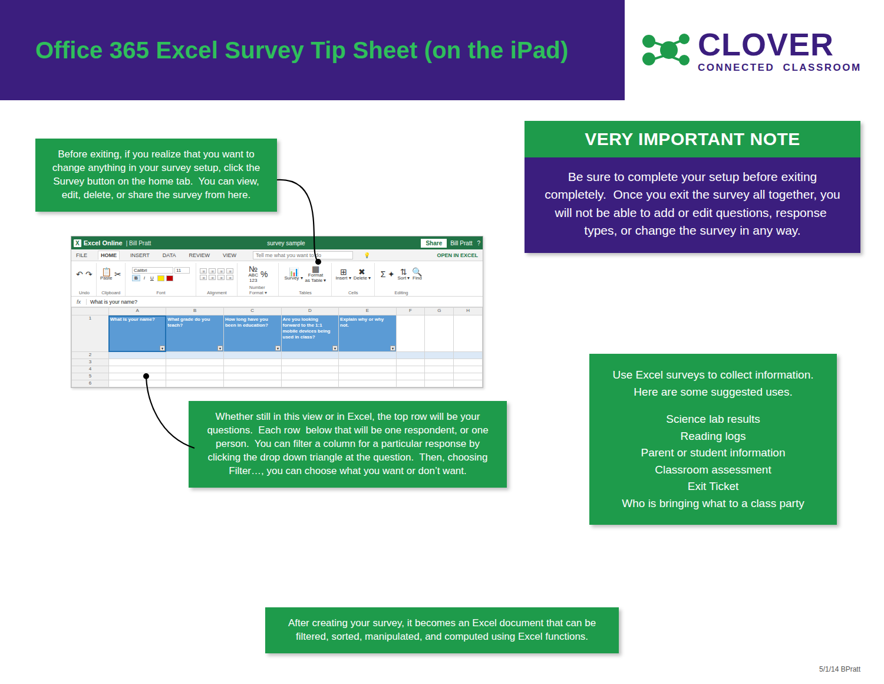Office 365 Excel Survey Tip Sheet (on the iPad)
CLOVER
CONNECTED CLASSROOM
Before exiting, if you realize that you want to change anything in your survey setup, click the Survey button on the home tab. You can view, edit, delete, or share the survey from here.
VERY IMPORTANT NOTE
Be sure to complete your setup before exiting completely. Once you exit the survey all together, you will not be able to add or edit questions, response types, or change the survey in any way.
X Excel Online | Bill Pratt survey sample Share Bill Pratt ?
FILE HOME INSERT DATA REVIEW VIEW Tell me what you want to do 💡 OPEN IN EXCEL
↶ ↷
Undo
📋Paste ✂
Clipboard
Calibri 11
B I U
Font
≡≡≡≡
≡≡≡≡
Alignment
№ABC
123 %
Number
Format ▾
📊Survey ▾ ▦Format
as Table ▾
Tables
⊞Insert ▾ ✖Delete ▾
Cells
Σ ✦ ⇅Sort ▾ 🔍Find
Editing
fx
What is your name?
| | A | B | C | D | E | F | G | H |
| --- | --- | --- | --- | --- | --- | --- | --- | --- |
| 1 | What is your name? ▾ | What grade do you teach? ▾ | How long have you been in education? ▾ | Are you looking forward to the 1:1 mobile devices being used in class? ▾ | Explain why or why not. ▾ | | | |
| 2 | | | | | | | | |
| 3 | | | | | | | | |
| 4 | | | | | | | | |
| 5 | | | | | | | | |
| 6 | | | | | | | | |
Whether still in this view or in Excel, the top row will be your questions. Each row below that will be one respondent, or one person. You can filter a column for a particular response by clicking the drop down triangle at the question. Then, choosing Filter…, you can choose what you want or don’t want.
Use Excel surveys to collect information. Here are some suggested uses.
Science lab results
Reading logs
Parent or student information
Classroom assessment
Exit Ticket
Who is bringing what to a class party
After creating your survey, it becomes an Excel document that can be filtered, sorted, manipulated, and computed using Excel functions.
5/1/14 BPratt